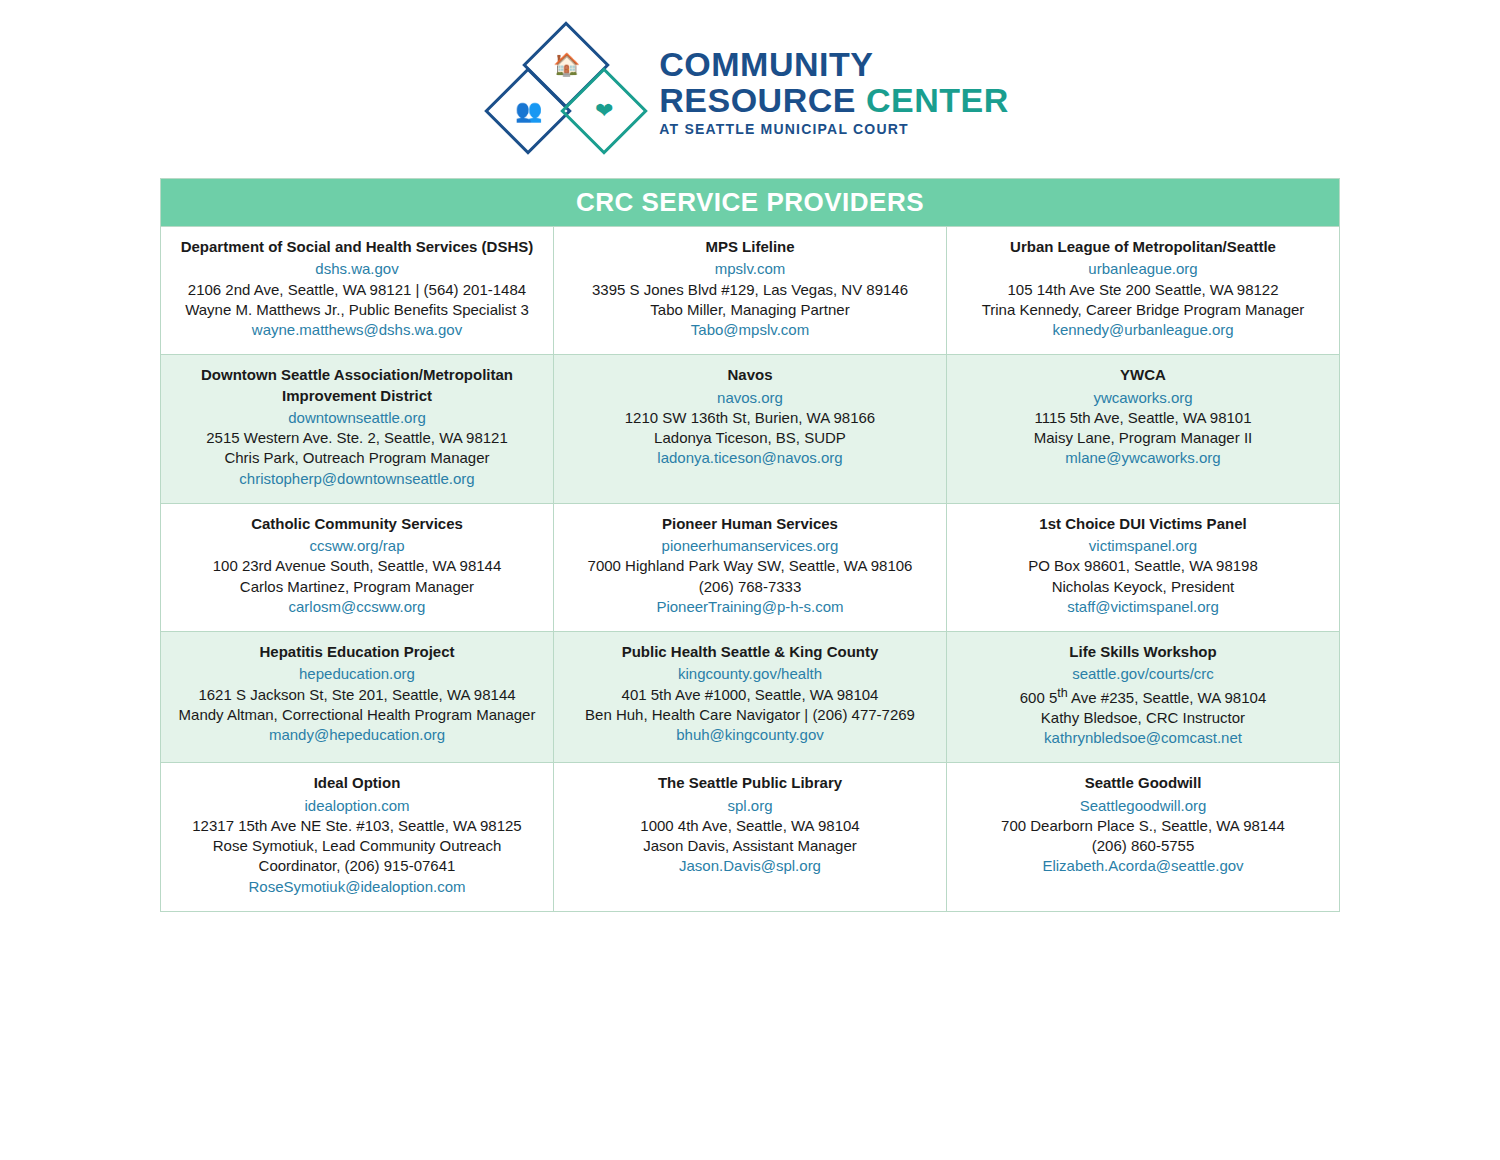🏠
👥
❤
COMMUNITY
RESOURCE CENTER
AT SEATTLE MUNICIPAL COURT
CRC SERVICE PROVIDERS
| Department of Social and Health Services (DSHS) dshs.wa.gov 2106 2nd Ave, Seattle, WA 98121 / (564) 201-1484 Wayne M. Matthews Jr., Public Benefits Specialist 3 wayne.matthews@dshs.wa.gov | MPS Lifeline mpslv.com 3395 S Jones Blvd #129, Las Vegas, NV 89146 Tabo Miller, Managing Partner Tabo@mpslv.com | Urban League of Metropolitan/Seattle urbanleague.org 105 14th Ave Ste 200 Seattle, WA 98122 Trina Kennedy, Career Bridge Program Manager kennedy@urbanleague.org |
| Downtown Seattle Association/Metropolitan Improvement District downtownseattle.org 2515 Western Ave. Ste. 2, Seattle, WA 98121 Chris Park, Outreach Program Manager christopherp@downtownseattle.org | Navos navos.org 1210 SW 136th St, Burien, WA 98166 Ladonya Ticeson, BS, SUDP ladonya.ticeson@navos.org | YWCA ywcaworks.org 1115 5th Ave, Seattle, WA 98101 Maisy Lane, Program Manager II mlane@ywcaworks.org |
| Catholic Community Services ccsww.org/rap 100 23rd Avenue South, Seattle, WA 98144 Carlos Martinez, Program Manager carlosm@ccsww.org | Pioneer Human Services pioneerhumanservices.org 7000 Highland Park Way SW, Seattle, WA 98106 (206) 768-7333 PioneerTraining@p-h-s.com | 1st Choice DUI Victims Panel victimspanel.org PO Box 98601, Seattle, WA 98198 Nicholas Keyock, President staff@victimspanel.org |
| Hepatitis Education Project hepeducation.org 1621 S Jackson St, Ste 201, Seattle, WA 98144 Mandy Altman, Correctional Health Program Manager mandy@hepeducation.org | Public Health Seattle & King County kingcounty.gov/health 401 5th Ave #1000, Seattle, WA 98104 Ben Huh, Health Care Navigator / (206) 477-7269 bhuh@kingcounty.gov | Life Skills Workshop seattle.gov/courts/crc 600 5 th Ave #235, Seattle, WA 98104 Kathy Bledsoe, CRC Instructor kathrynbledsoe@comcast.net |
| Ideal Option idealoption.com 12317 15th Ave NE Ste. #103, Seattle, WA 98125 Rose Symotiuk, Lead Community Outreach Coordinator, (206) 915-07641 RoseSymotiuk@idealoption.com | The Seattle Public Library spl.org 1000 4th Ave, Seattle, WA 98104 Jason Davis, Assistant Manager Jason.Davis@spl.org | Seattle Goodwill Seattlegoodwill.org 700 Dearborn Place S., Seattle, WA 98144 (206) 860-5755 Elizabeth.Acorda@seattle.gov |